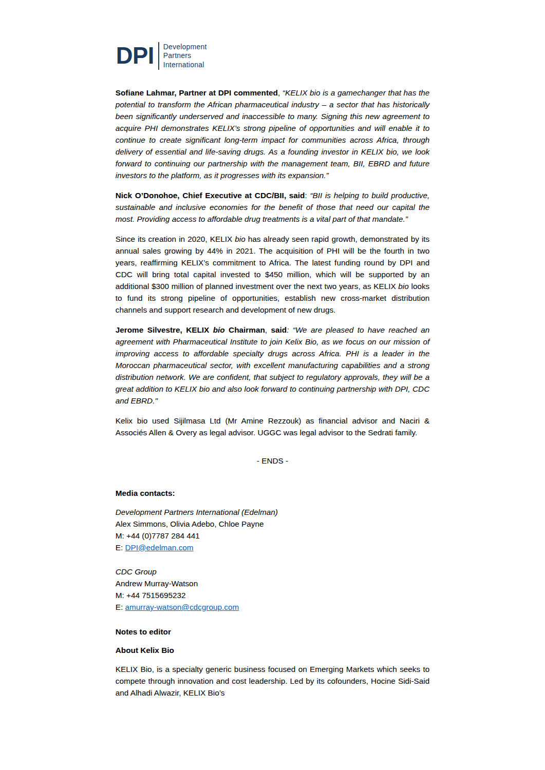| DPI | Development Partners International |
Sofiane Lahmar, Partner at DPI commented, “KELIX bio is a gamechanger that has the potential to transform the African pharmaceutical industry – a sector that has historically been significantly underserved and inaccessible to many. Signing this new agreement to acquire PHI demonstrates KELIX’s strong pipeline of opportunities and will enable it to continue to create significant long-term impact for communities across Africa, through delivery of essential and life-saving drugs. As a founding investor in KELIX bio, we look forward to continuing our partnership with the management team, BII, EBRD and future investors to the platform, as it progresses with its expansion.”
Nick O’Donohoe, Chief Executive at CDC/BII, said: “BII is helping to build productive, sustainable and inclusive economies for the benefit of those that need our capital the most. Providing access to affordable drug treatments is a vital part of that mandate.”
Since its creation in 2020, KELIX bio has already seen rapid growth, demonstrated by its annual sales growing by 44% in 2021. The acquisition of PHI will be the fourth in two years, reaffirming KELIX’s commitment to Africa. The latest funding round by DPI and CDC will bring total capital invested to $450 million, which will be supported by an additional $300 million of planned investment over the next two years, as KELIX bio looks to fund its strong pipeline of opportunities, establish new cross-market distribution channels and support research and development of new drugs.
Jerome Silvestre, KELIX bio Chairman, said: “We are pleased to have reached an agreement with Pharmaceutical Institute to join Kelix Bio, as we focus on our mission of improving access to affordable specialty drugs across Africa. PHI is a leader in the Moroccan pharmaceutical sector, with excellent manufacturing capabilities and a strong distribution network. We are confident, that subject to regulatory approvals, they will be a great addition to KELIX bio and also look forward to continuing partnership with DPI, CDC and EBRD."
Kelix bio used Sijilmasa Ltd (Mr Amine Rezzouk) as financial advisor and Naciri & Associés Allen & Overy as legal advisor. UGGC was legal advisor to the Sedrati family.
- ENDS -
Media contacts:
Development Partners International (Edelman)
Alex Simmons, Olivia Adebo, Chloe Payne
M: +44 (0)7787 284 441
E: DPI@edelman.com
CDC Group
Andrew Murray-Watson
M: +44 7515695232
E: amurray-watson@cdcgroup.com
Notes to editor
About Kelix Bio
KELIX Bio, is a specialty generic business focused on Emerging Markets which seeks to compete through innovation and cost leadership. Led by its cofounders, Hocine Sidi-Said and Alhadi Alwazir, KELIX Bio’s